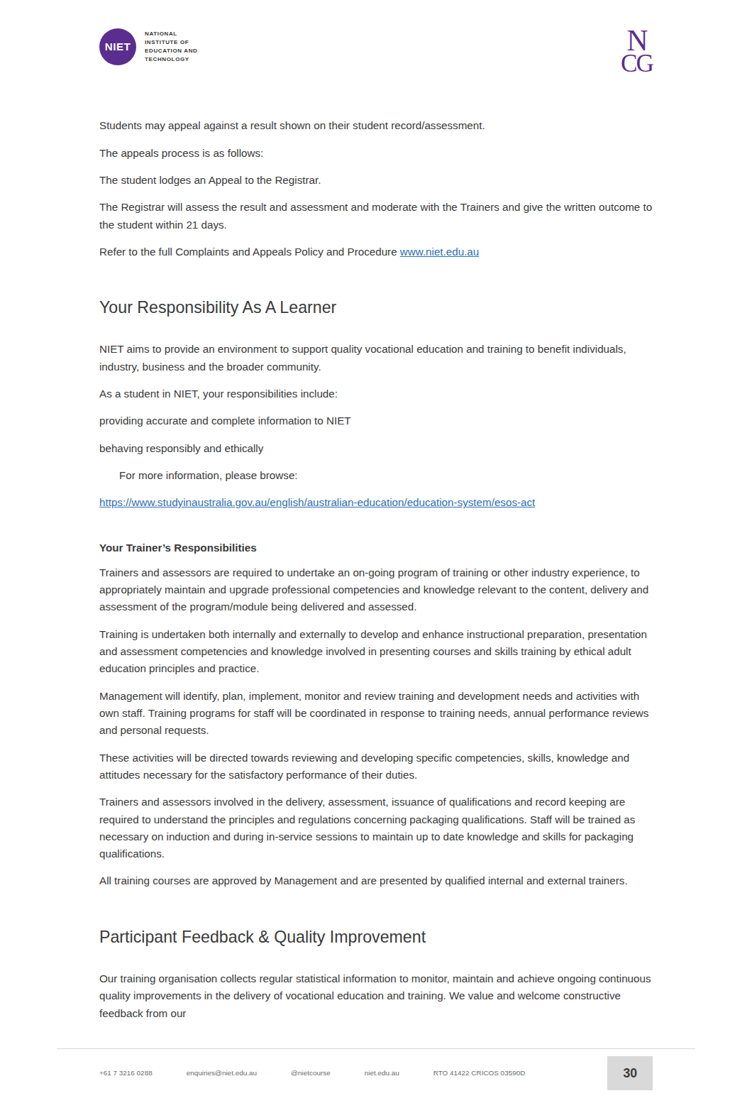NIET
National
Institute of
Education and
Technology
N CG
Students may appeal against a result shown on their student record/assessment.
The appeals process is as follows:
The student lodges an Appeal to the Registrar.
The Registrar will assess the result and assessment and moderate with the Trainers and give the written outcome to the student within 21 days.
Refer to the full Complaints and Appeals Policy and Procedure www.niet.edu.au
Your Responsibility As A Learner
NIET aims to provide an environment to support quality vocational education and training to benefit individuals, industry, business and the broader community.
As a student in NIET, your responsibilities include:
providing accurate and complete information to NIET
behaving responsibly and ethically
For more information, please browse:
https://www.studyinaustralia.gov.au/english/australian-education/education-system/esos-act
Your Trainer’s Responsibilities
Trainers and assessors are required to undertake an on-going program of training or other industry experience, to appropriately maintain and upgrade professional competencies and knowledge relevant to the content, delivery and assessment of the program/module being delivered and assessed.
Training is undertaken both internally and externally to develop and enhance instructional preparation, presentation and assessment competencies and knowledge involved in presenting courses and skills training by ethical adult education principles and practice.
Management will identify, plan, implement, monitor and review training and development needs and activities with own staff. Training programs for staff will be coordinated in response to training needs, annual performance reviews and personal requests.
These activities will be directed towards reviewing and developing specific competencies, skills, knowledge and attitudes necessary for the satisfactory performance of their duties.
Trainers and assessors involved in the delivery, assessment, issuance of qualifications and record keeping are required to understand the principles and regulations concerning packaging qualifications. Staff will be trained as necessary on induction and during in-service sessions to maintain up to date knowledge and skills for packaging qualifications.
All training courses are approved by Management and are presented by qualified internal and external trainers.
Participant Feedback & Quality Improvement
Our training organisation collects regular statistical information to monitor, maintain and achieve ongoing continuous quality improvements in the delivery of vocational education and training. We value and welcome constructive feedback from our
+61 7 3216 0288 enquiries@niet.edu.au @nietcourse niet.edu.au RTO 41422 CRICOS 03590D 30